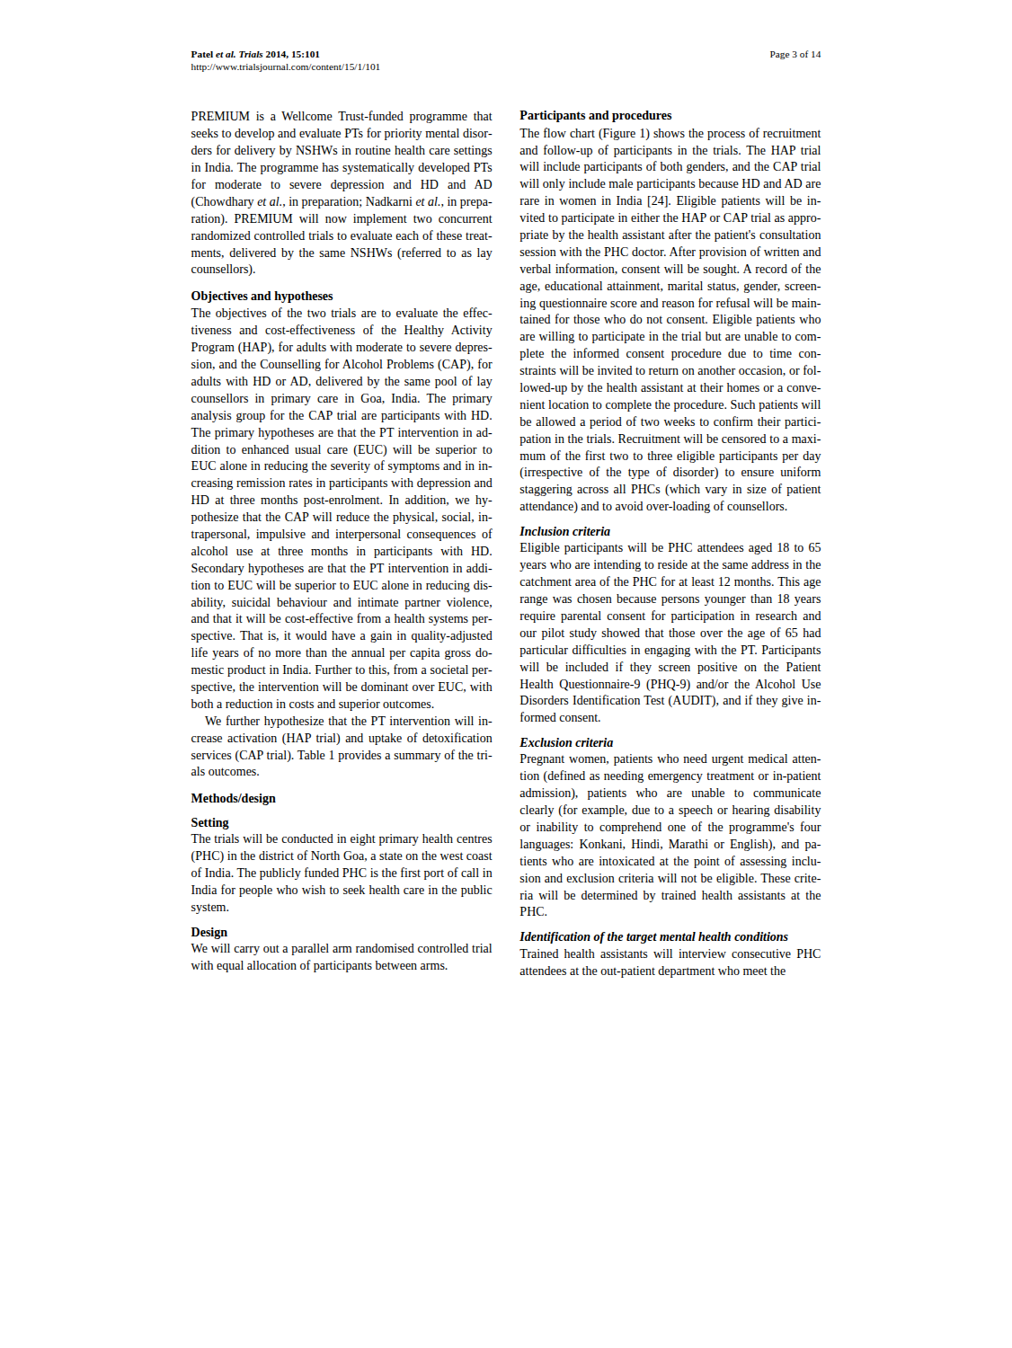Patel et al. Trials 2014, 15:101
http://www.trialsjournal.com/content/15/1/101
Page 3 of 14
PREMIUM is a Wellcome Trust-funded programme that seeks to develop and evaluate PTs for priority mental disorders for delivery by NSHWs in routine health care settings in India. The programme has systematically developed PTs for moderate to severe depression and HD and AD (Chowdhary et al., in preparation; Nadkarni et al., in preparation). PREMIUM will now implement two concurrent randomized controlled trials to evaluate each of these treatments, delivered by the same NSHWs (referred to as lay counsellors).
Objectives and hypotheses
The objectives of the two trials are to evaluate the effectiveness and cost-effectiveness of the Healthy Activity Program (HAP), for adults with moderate to severe depression, and the Counselling for Alcohol Problems (CAP), for adults with HD or AD, delivered by the same pool of lay counsellors in primary care in Goa, India. The primary analysis group for the CAP trial are participants with HD. The primary hypotheses are that the PT intervention in addition to enhanced usual care (EUC) will be superior to EUC alone in reducing the severity of symptoms and in increasing remission rates in participants with depression and HD at three months post-enrolment. In addition, we hypothesize that the CAP will reduce the physical, social, intrapersonal, impulsive and interpersonal consequences of alcohol use at three months in participants with HD. Secondary hypotheses are that the PT intervention in addition to EUC will be superior to EUC alone in reducing disability, suicidal behaviour and intimate partner violence, and that it will be cost-effective from a health systems perspective. That is, it would have a gain in quality-adjusted life years of no more than the annual per capita gross domestic product in India. Further to this, from a societal perspective, the intervention will be dominant over EUC, with both a reduction in costs and superior outcomes.
We further hypothesize that the PT intervention will increase activation (HAP trial) and uptake of detoxification services (CAP trial). Table 1 provides a summary of the trials outcomes.
Methods/design
Setting
The trials will be conducted in eight primary health centres (PHC) in the district of North Goa, a state on the west coast of India. The publicly funded PHC is the first port of call in India for people who wish to seek health care in the public system.
Design
We will carry out a parallel arm randomised controlled trial with equal allocation of participants between arms.
Participants and procedures
The flow chart (Figure 1) shows the process of recruitment and follow-up of participants in the trials. The HAP trial will include participants of both genders, and the CAP trial will only include male participants because HD and AD are rare in women in India [24]. Eligible patients will be invited to participate in either the HAP or CAP trial as appropriate by the health assistant after the patient's consultation session with the PHC doctor. After provision of written and verbal information, consent will be sought. A record of the age, educational attainment, marital status, gender, screening questionnaire score and reason for refusal will be maintained for those who do not consent. Eligible patients who are willing to participate in the trial but are unable to complete the informed consent procedure due to time constraints will be invited to return on another occasion, or followed-up by the health assistant at their homes or a convenient location to complete the procedure. Such patients will be allowed a period of two weeks to confirm their participation in the trials. Recruitment will be censored to a maximum of the first two to three eligible participants per day (irrespective of the type of disorder) to ensure uniform staggering across all PHCs (which vary in size of patient attendance) and to avoid over-loading of counsellors.
Inclusion criteria
Eligible participants will be PHC attendees aged 18 to 65 years who are intending to reside at the same address in the catchment area of the PHC for at least 12 months. This age range was chosen because persons younger than 18 years require parental consent for participation in research and our pilot study showed that those over the age of 65 had particular difficulties in engaging with the PT. Participants will be included if they screen positive on the Patient Health Questionnaire-9 (PHQ-9) and/or the Alcohol Use Disorders Identification Test (AUDIT), and if they give informed consent.
Exclusion criteria
Pregnant women, patients who need urgent medical attention (defined as needing emergency treatment or in-patient admission), patients who are unable to communicate clearly (for example, due to a speech or hearing disability or inability to comprehend one of the programme's four languages: Konkani, Hindi, Marathi or English), and patients who are intoxicated at the point of assessing inclusion and exclusion criteria will not be eligible. These criteria will be determined by trained health assistants at the PHC.
Identification of the target mental health conditions
Trained health assistants will interview consecutive PHC attendees at the out-patient department who meet the